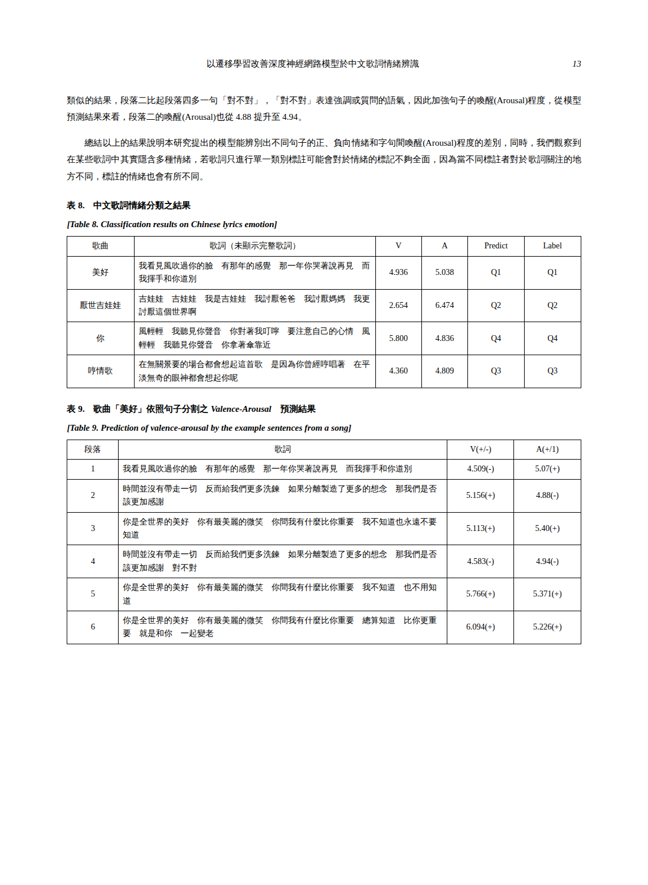以遷移學習改善深度神經網路模型於中文歌詞情緒辨識
13
類似的結果，段落二比起段落四多一句「對不對」，「對不對」表達強調或質問的語氣，因此加強句子的喚醒(Arousal)程度，從模型預測結果來看，段落二的喚醒(Arousal)也從 4.88 提升至 4.94。
總結以上的結果說明本研究提出的模型能辨別出不同句子的正、負向情緒和字句間喚醒(Arousal)程度的差別，同時，我們觀察到在某些歌詞中其實隱含多種情緒，若歌詞只進行單一類別標註可能會對於情緒的標記不夠全面，因為當不同標註者對於歌詞關注的地方不同，標註的情緒也會有所不同。
表 8.　中文歌詞情緒分類之結果
[Table 8. Classification results on Chinese lyrics emotion]
| 歌曲 | 歌詞（未顯示完整歌詞） | V | A | Predict | Label |
| --- | --- | --- | --- | --- | --- |
| 美好 | 我看見風吹過你的臉 有那年的感覺 那一年你哭著說再見 而我揮手和你道別 | 4.936 | 5.038 | Q1 | Q1 |
| 厭世吉娃娃 | 吉娃娃 吉娃娃 我是吉娃娃 我討厭爸爸 我討厭媽媽 我更討厭這個世界啊 | 2.654 | 6.474 | Q2 | Q2 |
| 你 | 風輕輕 我聽見你聲音 你對著我叮嚀 要注意自己的心情 風輕輕 我聽見你聲音 你拿著傘靠近 | 5.800 | 4.836 | Q4 | Q4 |
| 哼情歌 | 在無關景要的場合都會想起這首歌 是因為你曾經哼唱著 在平淡無奇的眼神都會想起你呢 | 4.360 | 4.809 | Q3 | Q3 |
表 9.　歌曲「美好」依照句子分割之 Valence-Arousal　預測結果
[Table 9. Prediction of valence-arousal by the example sentences from a song]
| 段落 | 歌詞 | V(+/-) | A(+/1) |
| --- | --- | --- | --- |
| 1 | 我看見風吹過你的臉 有那年的感覺 那一年你哭著說再見 而我揮手和你道別 | 4.509(-) | 5.07(+) |
| 2 | 時間並沒有帶走一切 反而給我們更多洗鍊 如果分離製造了更多的想念 那我們是否該更加感謝 | 5.156(+) | 4.88(-) |
| 3 | 你是全世界的美好 你有最美麗的微笑 你問我有什麼比你重要 我不知道也永遠不要知道 | 5.113(+) | 5.40(+) |
| 4 | 時間並沒有帶走一切 反而給我們更多洗鍊 如果分離製造了更多的想念 那我們是否該更加感謝 對不對 | 4.583(-) | 4.94(-) |
| 5 | 你是全世界的美好 你有最美麗的微笑 你問我有什麼比你重要 我不知道 也不用知道 | 5.766(+) | 5.371(+) |
| 6 | 你是全世界的美好 你有最美麗的微笑 你問我有什麼比你重要 總算知道 比你更重要 就是和你 一起變老 | 6.094(+) | 5.226(+) |